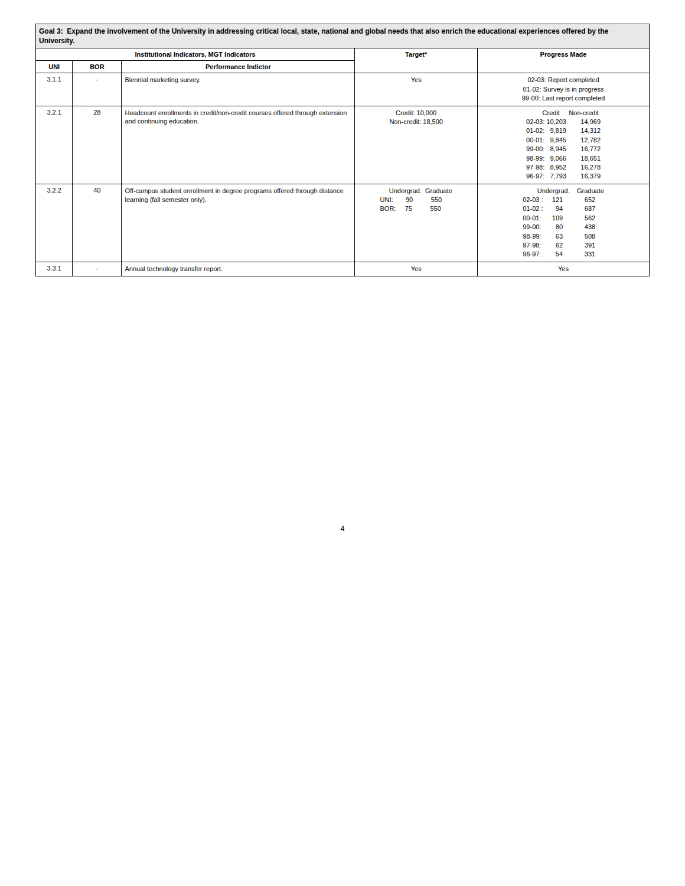| Goal 3: Expand the involvement of the University in addressing critical local, state, national and global needs that also enrich the educational experiences offered by the University. |
| Institutional Indicators, MGT Indicators | Target* | Progress Made |
| UNI | BOR | Performance Indictor |
| 3.1.1 | - | Biennial marketing survey. | Yes | 02-03: Report completed 01-02: Survey is in progress 99-00: Last report completed |
| 3.2.1 | 28 | Headcount enrollments in credit/non-credit courses offered through extension and continuing education. | Credit: 10,000 Non-credit: 18,500 | Credit Non-credit 02-03: 10,203 14,969 01-02: 9,819 14,312 00-01: 9,845 12,782 99-00: 8,945 16,772 98-99: 9,066 18,651 97-98: 8,952 16,278 96-97: 7,793 16,379 |
| 3.2.2 | 40 | Off-campus student enrollment in degree programs offered through distance learning (fall semester only). | Undergrad. Graduate UNI: 90 550 BOR: 75 550 | Undergrad. Graduate 02-03 : 121 652 01-02 : 94 687 00-01: 109 562 99-00: 80 438 98-99: 63 508 97-98: 62 391 96-97: 54 331 |
| 3.3.1 | - | Annual technology transfer report. | Yes | Yes |
4